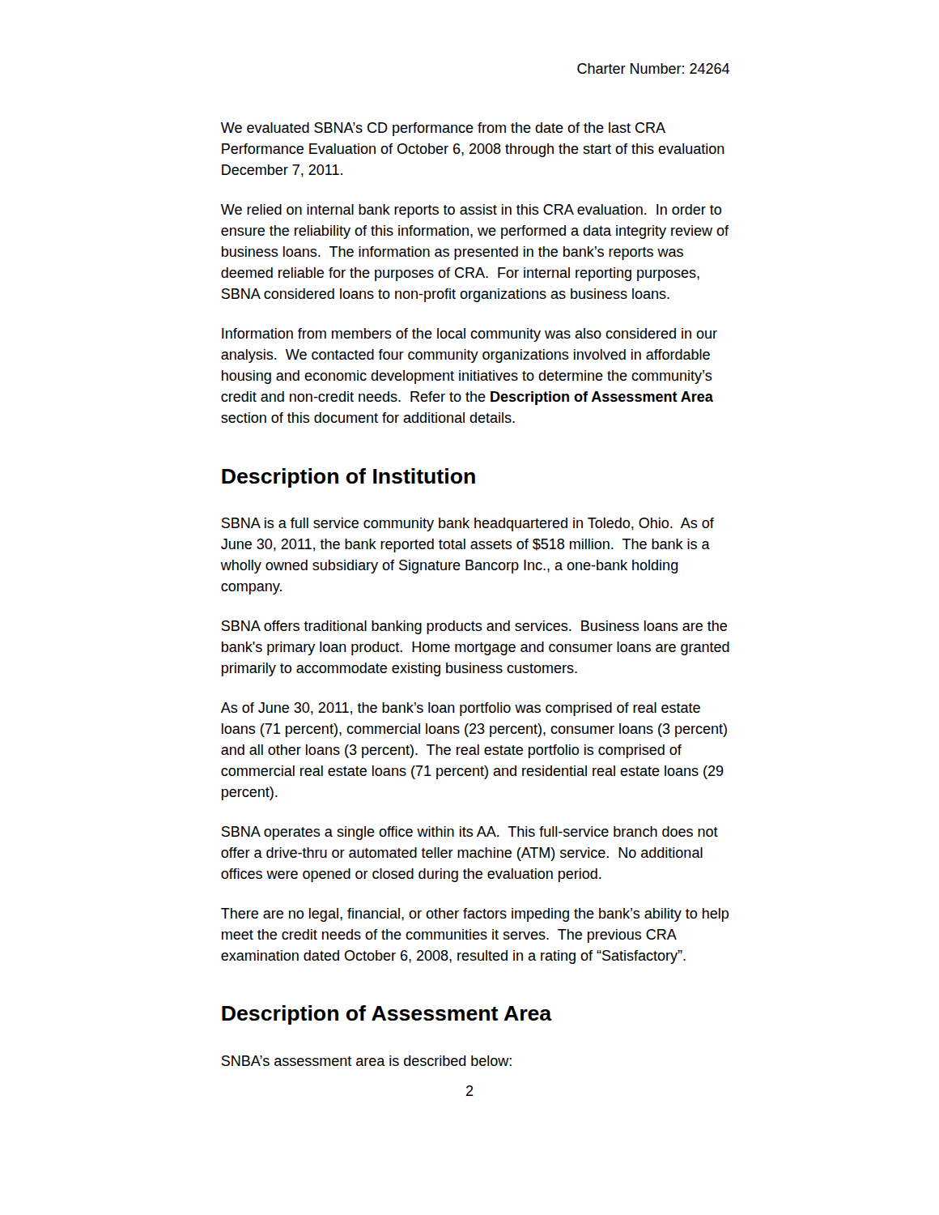Charter Number: 24264
We evaluated SBNA’s CD performance from the date of the last CRA Performance Evaluation of October 6, 2008 through the start of this evaluation December 7, 2011.
We relied on internal bank reports to assist in this CRA evaluation. In order to ensure the reliability of this information, we performed a data integrity review of business loans. The information as presented in the bank’s reports was deemed reliable for the purposes of CRA. For internal reporting purposes, SBNA considered loans to non-profit organizations as business loans.
Information from members of the local community was also considered in our analysis. We contacted four community organizations involved in affordable housing and economic development initiatives to determine the community’s credit and non-credit needs. Refer to the Description of Assessment Area section of this document for additional details.
Description of Institution
SBNA is a full service community bank headquartered in Toledo, Ohio. As of June 30, 2011, the bank reported total assets of $518 million. The bank is a wholly owned subsidiary of Signature Bancorp Inc., a one-bank holding company.
SBNA offers traditional banking products and services. Business loans are the bank's primary loan product. Home mortgage and consumer loans are granted primarily to accommodate existing business customers.
As of June 30, 2011, the bank’s loan portfolio was comprised of real estate loans (71 percent), commercial loans (23 percent), consumer loans (3 percent) and all other loans (3 percent). The real estate portfolio is comprised of commercial real estate loans (71 percent) and residential real estate loans (29 percent).
SBNA operates a single office within its AA. This full-service branch does not offer a drive-thru or automated teller machine (ATM) service. No additional offices were opened or closed during the evaluation period.
There are no legal, financial, or other factors impeding the bank’s ability to help meet the credit needs of the communities it serves. The previous CRA examination dated October 6, 2008, resulted in a rating of “Satisfactory”.
Description of Assessment Area
SNBA’s assessment area is described below:
2